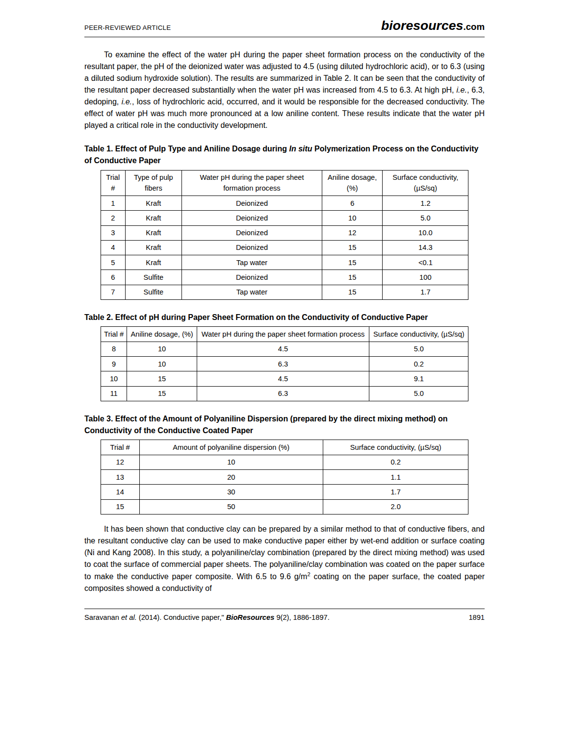PEER-REVIEWED ARTICLE
bioresources.com
To examine the effect of the water pH during the paper sheet formation process on the conductivity of the resultant paper, the pH of the deionized water was adjusted to 4.5 (using diluted hydrochloric acid), or to 6.3 (using a diluted sodium hydroxide solution). The results are summarized in Table 2. It can be seen that the conductivity of the resultant paper decreased substantially when the water pH was increased from 4.5 to 6.3. At high pH, i.e., 6.3, dedoping, i.e., loss of hydrochloric acid, occurred, and it would be responsible for the decreased conductivity. The effect of water pH was much more pronounced at a low aniline content. These results indicate that the water pH played a critical role in the conductivity development.
Table 1. Effect of Pulp Type and Aniline Dosage during In situ Polymerization Process on the Conductivity of Conductive Paper
| Trial # | Type of pulp fibers | Water pH during the paper sheet formation process | Aniline dosage, (%) | Surface conductivity, (µS/sq) |
| --- | --- | --- | --- | --- |
| 1 | Kraft | Deionized | 6 | 1.2 |
| 2 | Kraft | Deionized | 10 | 5.0 |
| 3 | Kraft | Deionized | 12 | 10.0 |
| 4 | Kraft | Deionized | 15 | 14.3 |
| 5 | Kraft | Tap water | 15 | <0.1 |
| 6 | Sulfite | Deionized | 15 | 100 |
| 7 | Sulfite | Tap water | 15 | 1.7 |
Table 2. Effect of pH during Paper Sheet Formation on the Conductivity of Conductive Paper
| Trial # | Aniline dosage, (%) | Water pH during the paper sheet formation process | Surface conductivity, (µS/sq) |
| --- | --- | --- | --- |
| 8 | 10 | 4.5 | 5.0 |
| 9 | 10 | 6.3 | 0.2 |
| 10 | 15 | 4.5 | 9.1 |
| 11 | 15 | 6.3 | 5.0 |
Table 3. Effect of the Amount of Polyaniline Dispersion (prepared by the direct mixing method) on Conductivity of the Conductive Coated Paper
| Trial # | Amount of polyaniline dispersion (%) | Surface conductivity, (µS/sq) |
| --- | --- | --- |
| 12 | 10 | 0.2 |
| 13 | 20 | 1.1 |
| 14 | 30 | 1.7 |
| 15 | 50 | 2.0 |
It has been shown that conductive clay can be prepared by a similar method to that of conductive fibers, and the resultant conductive clay can be used to make conductive paper either by wet-end addition or surface coating (Ni and Kang 2008). In this study, a polyaniline/clay combination (prepared by the direct mixing method) was used to coat the surface of commercial paper sheets. The polyaniline/clay combination was coated on the paper surface to make the conductive paper composite. With 6.5 to 9.6 g/m2 coating on the paper surface, the coated paper composites showed a conductivity of
Saravanan et al. (2014). Conductive paper," BioResources 9(2), 1886-1897.
1891